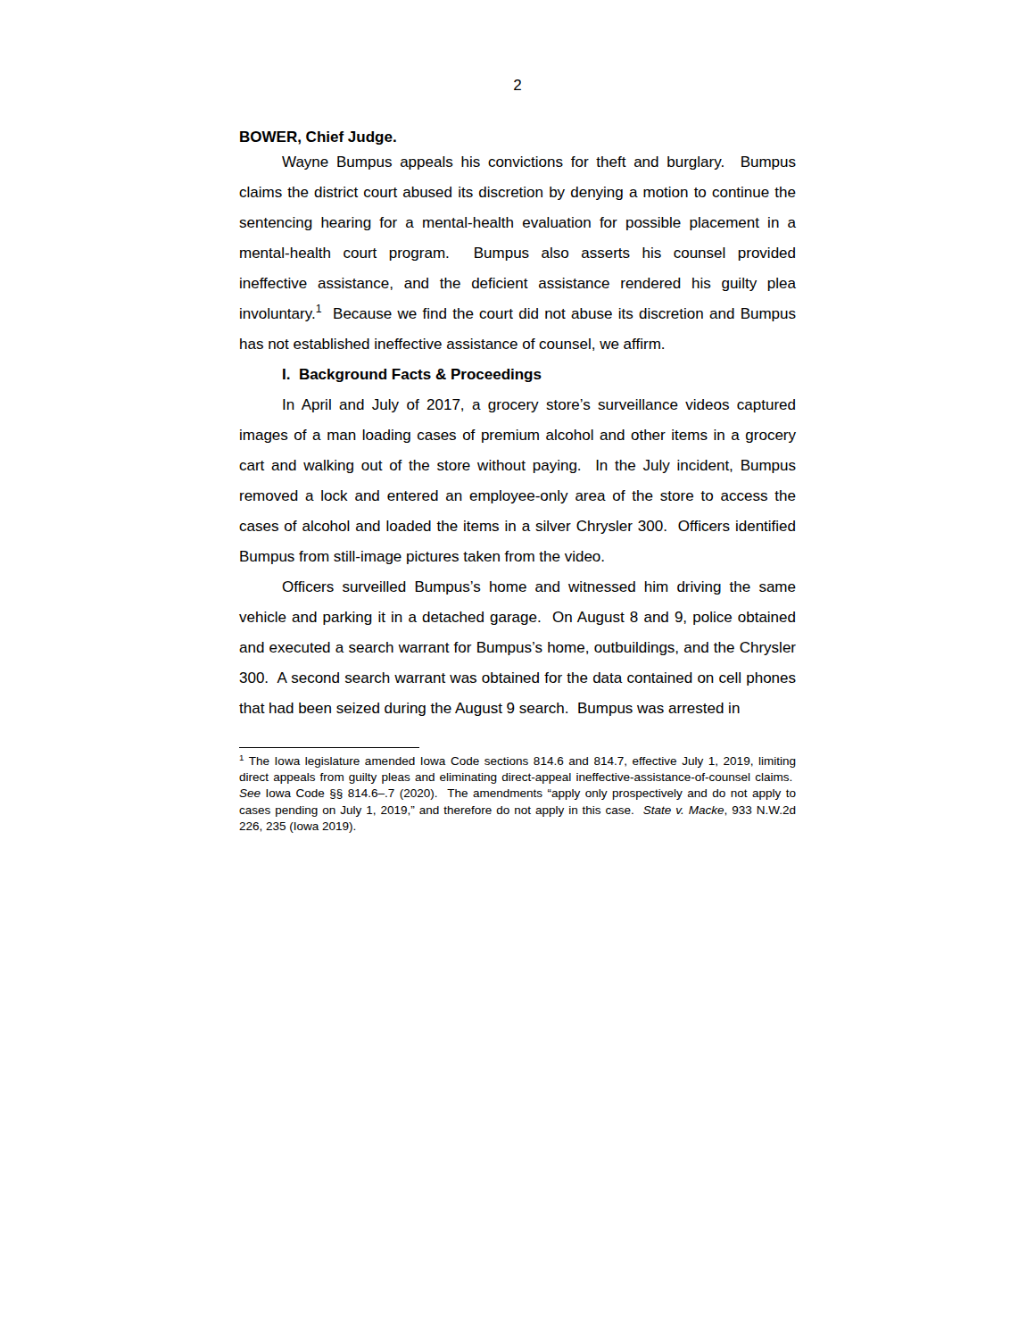2
BOWER, Chief Judge.
Wayne Bumpus appeals his convictions for theft and burglary. Bumpus claims the district court abused its discretion by denying a motion to continue the sentencing hearing for a mental-health evaluation for possible placement in a mental-health court program. Bumpus also asserts his counsel provided ineffective assistance, and the deficient assistance rendered his guilty plea involuntary.1 Because we find the court did not abuse its discretion and Bumpus has not established ineffective assistance of counsel, we affirm.
I. Background Facts & Proceedings
In April and July of 2017, a grocery store’s surveillance videos captured images of a man loading cases of premium alcohol and other items in a grocery cart and walking out of the store without paying. In the July incident, Bumpus removed a lock and entered an employee-only area of the store to access the cases of alcohol and loaded the items in a silver Chrysler 300. Officers identified Bumpus from still-image pictures taken from the video.
Officers surveilled Bumpus’s home and witnessed him driving the same vehicle and parking it in a detached garage. On August 8 and 9, police obtained and executed a search warrant for Bumpus’s home, outbuildings, and the Chrysler 300. A second search warrant was obtained for the data contained on cell phones that had been seized during the August 9 search. Bumpus was arrested in
1 The Iowa legislature amended Iowa Code sections 814.6 and 814.7, effective July 1, 2019, limiting direct appeals from guilty pleas and eliminating direct-appeal ineffective-assistance-of-counsel claims. See Iowa Code §§ 814.6–.7 (2020). The amendments “apply only prospectively and do not apply to cases pending on July 1, 2019,” and therefore do not apply in this case. State v. Macke, 933 N.W.2d 226, 235 (Iowa 2019).